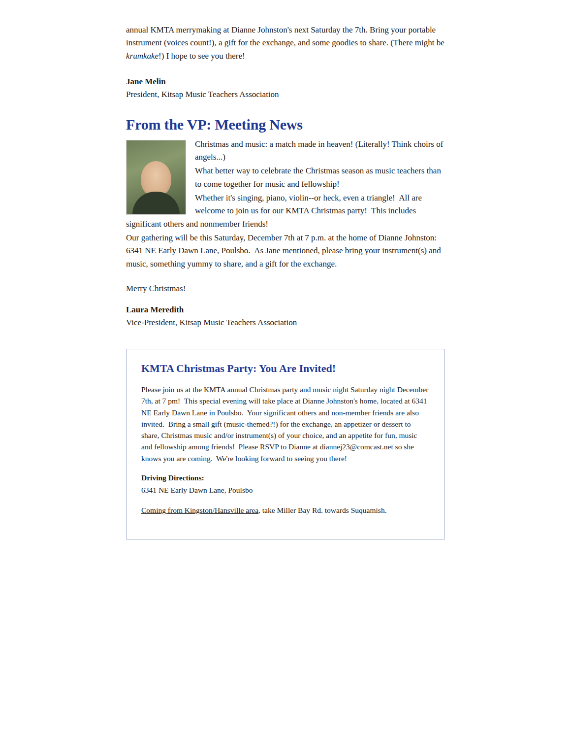annual KMTA merrymaking at Dianne Johnston's next Saturday the 7th. Bring your portable instrument (voices count!), a gift for the exchange, and some goodies to share. (There might be krumkake!) I hope to see you there!
Jane Melin President, Kitsap Music Teachers Association
From the VP: Meeting News
Christmas and music: a match made in heaven! (Literally! Think choirs of angels...)
What better way to celebrate the Christmas season as music teachers than to come together for music and fellowship!
Whether it's singing, piano, violin--or heck, even a triangle! All are welcome to join us for our KMTA Christmas party! This includes significant others and nonmember friends!
Our gathering will be this Saturday, December 7th at 7 p.m. at the home of Dianne Johnston: 6341 NE Early Dawn Lane, Poulsbo. As Jane mentioned, please bring your instrument(s) and music, something yummy to share, and a gift for the exchange.
Merry Christmas!
Laura Meredith Vice-President, Kitsap Music Teachers Association
KMTA Christmas Party: You Are Invited!
Please join us at the KMTA annual Christmas party and music night Saturday night December 7th, at 7 pm! This special evening will take place at Dianne Johnston's home, located at 6341 NE Early Dawn Lane in Poulsbo. Your significant others and non-member friends are also invited. Bring a small gift (music-themed?!) for the exchange, an appetizer or dessert to share, Christmas music and/or instrument(s) of your choice, and an appetite for fun, music and fellowship among friends! Please RSVP to Dianne at diannej23@comcast.net so she knows you are coming. We're looking forward to seeing you there!
Driving Directions:
6341 NE Early Dawn Lane, Poulsbo
Coming from Kingston/Hansville area, take Miller Bay Rd. towards Suquamish.